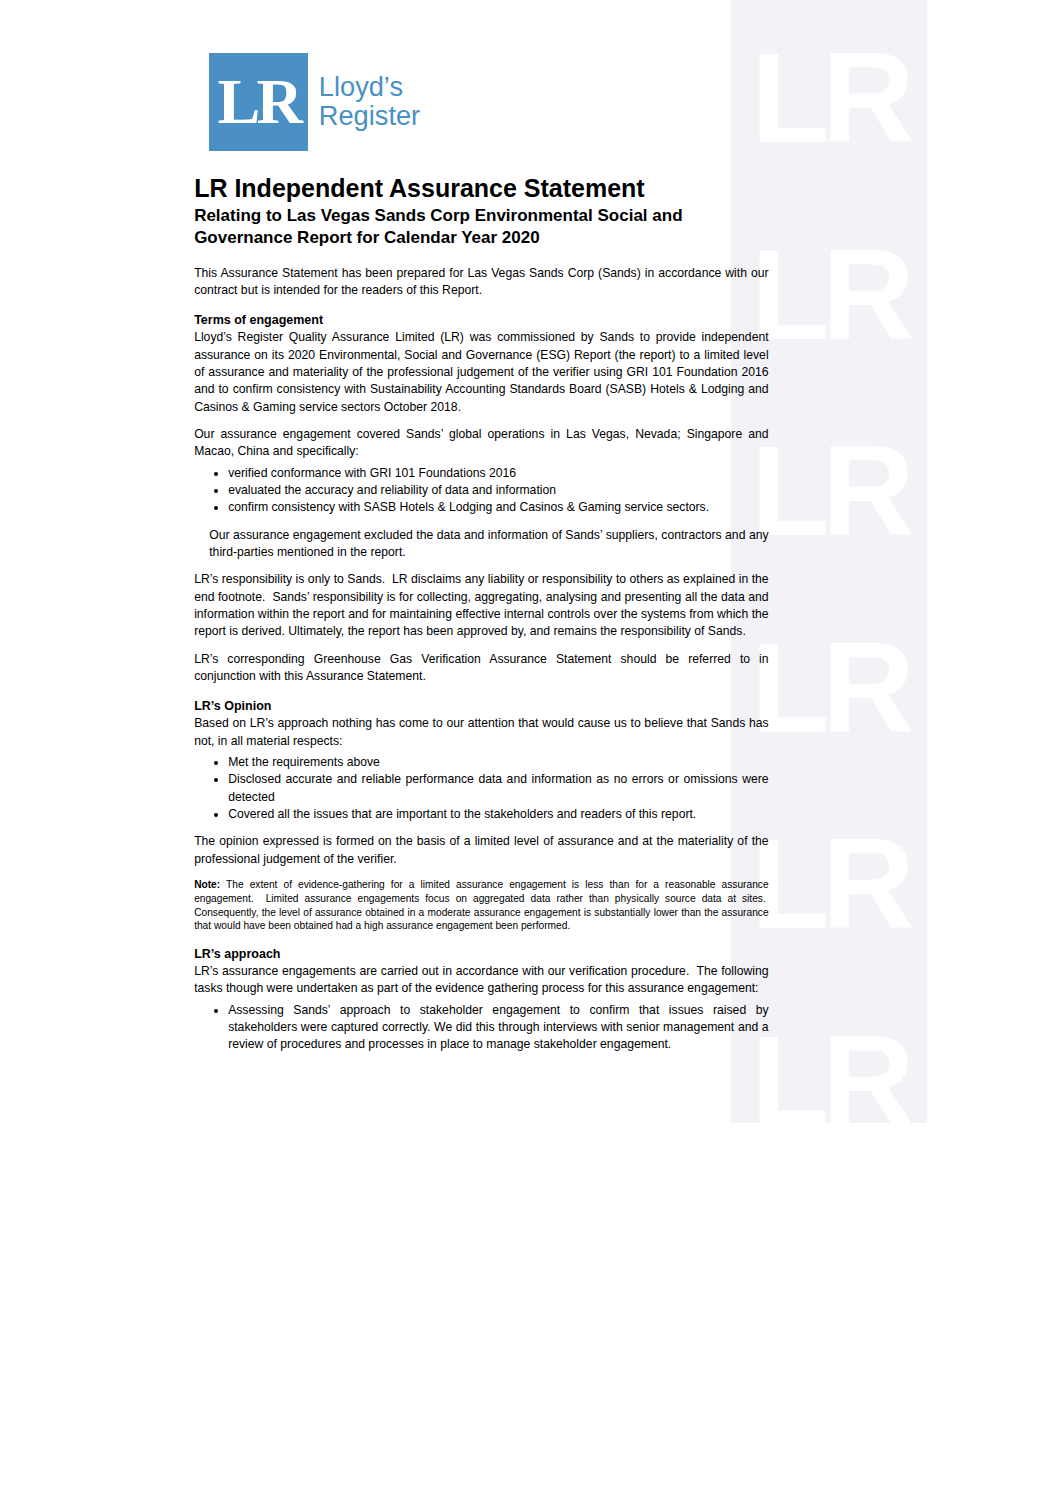LR
LR
LR
LR
LR
LR
LR
Lloyd’s
Register
LR Independent Assurance Statement
Relating to Las Vegas Sands Corp Environmental Social and Governance Report for Calendar Year 2020
This Assurance Statement has been prepared for Las Vegas Sands Corp (Sands) in accordance with our contract but is intended for the readers of this Report.
Terms of engagement
Lloyd’s Register Quality Assurance Limited (LR) was commissioned by Sands to provide independent assurance on its 2020 Environmental, Social and Governance (ESG) Report (the report) to a limited level of assurance and materiality of the professional judgement of the verifier using GRI 101 Foundation 2016 and to confirm consistency with Sustainability Accounting Standards Board (SASB) Hotels & Lodging and Casinos & Gaming service sectors October 2018.
Our assurance engagement covered Sands’ global operations in Las Vegas, Nevada; Singapore and Macao, China and specifically:
verified conformance with GRI 101 Foundations 2016
evaluated the accuracy and reliability of data and information
confirm consistency with SASB Hotels & Lodging and Casinos & Gaming service sectors.
Our assurance engagement excluded the data and information of Sands’ suppliers, contractors and any third-parties mentioned in the report.
LR’s responsibility is only to Sands. LR disclaims any liability or responsibility to others as explained in the end footnote. Sands’ responsibility is for collecting, aggregating, analysing and presenting all the data and information within the report and for maintaining effective internal controls over the systems from which the report is derived. Ultimately, the report has been approved by, and remains the responsibility of Sands.
LR’s corresponding Greenhouse Gas Verification Assurance Statement should be referred to in conjunction with this Assurance Statement.
LR’s Opinion
Based on LR’s approach nothing has come to our attention that would cause us to believe that Sands has not, in all material respects:
Met the requirements above
Disclosed accurate and reliable performance data and information as no errors or omissions were detected
Covered all the issues that are important to the stakeholders and readers of this report.
The opinion expressed is formed on the basis of a limited level of assurance and at the materiality of the professional judgement of the verifier.
Note: The extent of evidence-gathering for a limited assurance engagement is less than for a reasonable assurance engagement. Limited assurance engagements focus on aggregated data rather than physically source data at sites. Consequently, the level of assurance obtained in a moderate assurance engagement is substantially lower than the assurance that would have been obtained had a high assurance engagement been performed.
LR’s approach
LR’s assurance engagements are carried out in accordance with our verification procedure. The following tasks though were undertaken as part of the evidence gathering process for this assurance engagement:
Assessing Sands’ approach to stakeholder engagement to confirm that issues raised by stakeholders were captured correctly. We did this through interviews with senior management and a review of procedures and processes in place to manage stakeholder engagement.